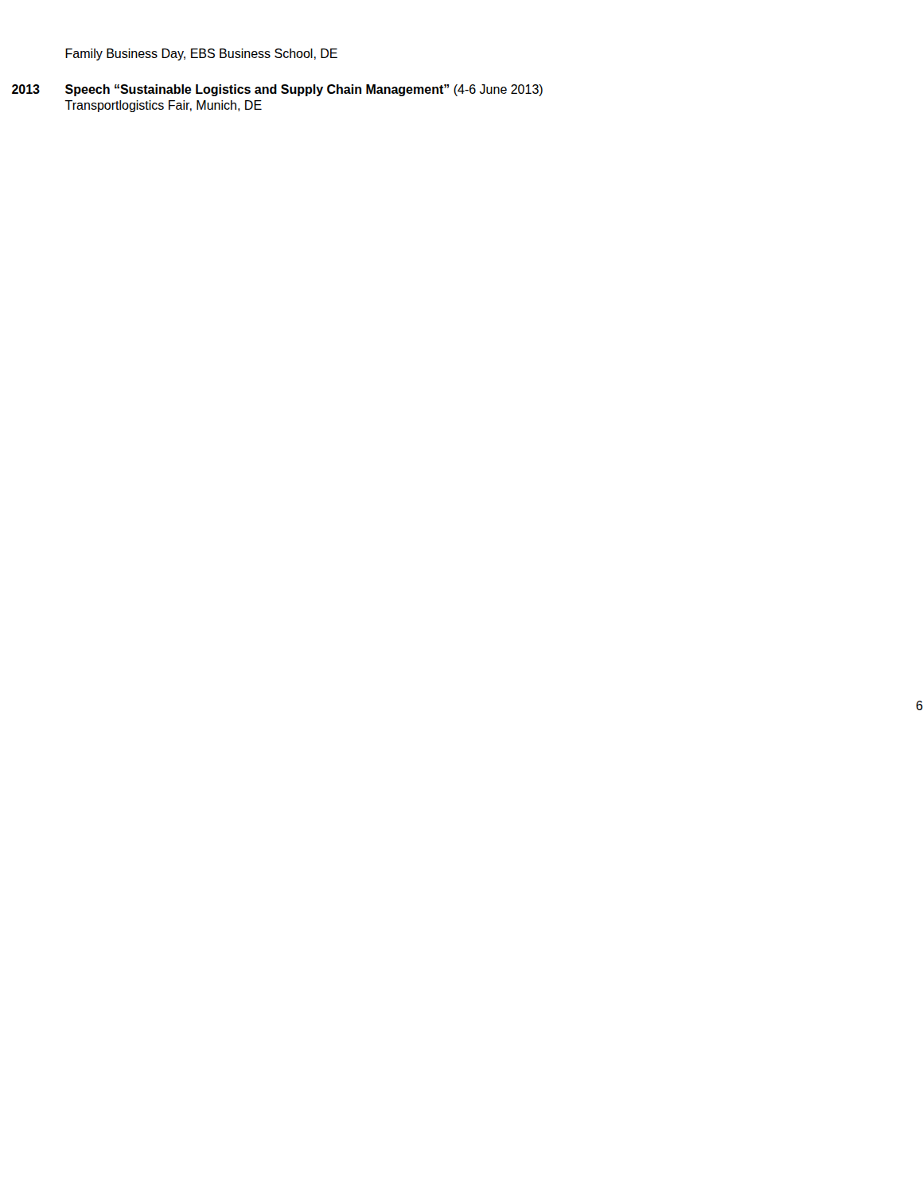Family Business Day, EBS Business School, DE
2013
Speech “Sustainable Logistics and Supply Chain Management” (4-6 June 2013)
Transportlogistics Fair, Munich, DE
6